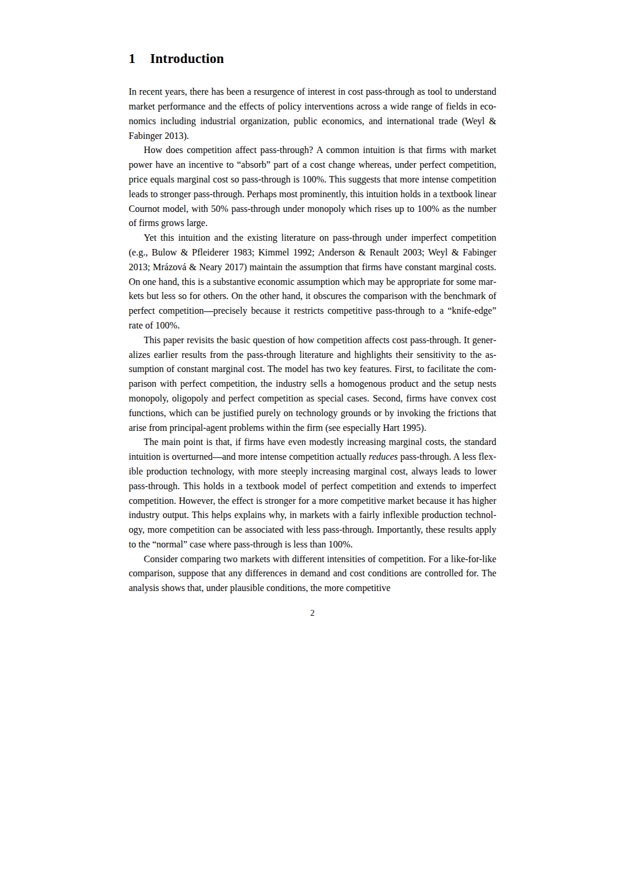1 Introduction
In recent years, there has been a resurgence of interest in cost pass-through as tool to understand market performance and the effects of policy interventions across a wide range of fields in economics including industrial organization, public economics, and international trade (Weyl & Fabinger 2013).
How does competition affect pass-through? A common intuition is that firms with market power have an incentive to “absorb” part of a cost change whereas, under perfect competition, price equals marginal cost so pass-through is 100%. This suggests that more intense competition leads to stronger pass-through. Perhaps most prominently, this intuition holds in a textbook linear Cournot model, with 50% pass-through under monopoly which rises up to 100% as the number of firms grows large.
Yet this intuition and the existing literature on pass-through under imperfect competition (e.g., Bulow & Pfleiderer 1983; Kimmel 1992; Anderson & Renault 2003; Weyl & Fabinger 2013; Mrázová & Neary 2017) maintain the assumption that firms have constant marginal costs. On one hand, this is a substantive economic assumption which may be appropriate for some markets but less so for others. On the other hand, it obscures the comparison with the benchmark of perfect competition—precisely because it restricts competitive pass-through to a “knife-edge” rate of 100%.
This paper revisits the basic question of how competition affects cost pass-through. It generalizes earlier results from the pass-through literature and highlights their sensitivity to the assumption of constant marginal cost. The model has two key features. First, to facilitate the comparison with perfect competition, the industry sells a homogenous product and the setup nests monopoly, oligopoly and perfect competition as special cases. Second, firms have convex cost functions, which can be justified purely on technology grounds or by invoking the frictions that arise from principal-agent problems within the firm (see especially Hart 1995).
The main point is that, if firms have even modestly increasing marginal costs, the standard intuition is overturned—and more intense competition actually reduces pass-through. A less flexible production technology, with more steeply increasing marginal cost, always leads to lower pass-through. This holds in a textbook model of perfect competition and extends to imperfect competition. However, the effect is stronger for a more competitive market because it has higher industry output. This helps explains why, in markets with a fairly inflexible production technology, more competition can be associated with less pass-through. Importantly, these results apply to the “normal” case where pass-through is less than 100%.
Consider comparing two markets with different intensities of competition. For a like-for-like comparison, suppose that any differences in demand and cost conditions are controlled for. The analysis shows that, under plausible conditions, the more competitive
2